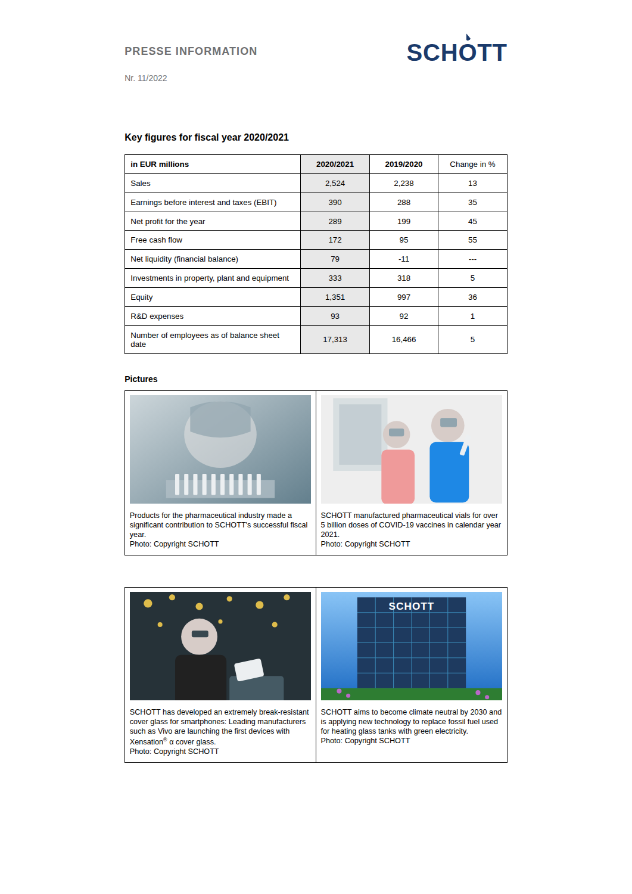PRESSE INFORMATION
Nr. 11/2022
SCHOTT
Key figures for fiscal year 2020/2021
| in EUR millions | 2020/2021 | 2019/2020 | Change in % |
| --- | --- | --- | --- |
| Sales | 2,524 | 2,238 | 13 |
| Earnings before interest and taxes (EBIT) | 390 | 288 | 35 |
| Net profit for the year | 289 | 199 | 45 |
| Free cash flow | 172 | 95 | 55 |
| Net liquidity (financial balance) | 79 | -11 | --- |
| Investments in property, plant and equipment | 333 | 318 | 5 |
| Equity | 1,351 | 997 | 36 |
| R&D expenses | 93 | 92 | 1 |
| Number of employees as of balance sheet date | 17,313 | 16,466 | 5 |
Pictures
| Products for the pharmaceutical industry made a significant contribution to SCHOTT's successful fiscal year. Photo: Copyright SCHOTT | SCHOTT manufactured pharmaceutical vials for over 5 billion doses of COVID-19 vaccines in calendar year 2021. Photo: Copyright SCHOTT |
| SCHOTT has developed an extremely break-resistant cover glass for smartphones: Leading manufacturers such as Vivo are launching the first devices with Xensation ® α cover glass. Photo: Copyright SCHOTT | SCHOTT aims to become climate neutral by 2030 and is applying new technology to replace fossil fuel used for heating glass tanks with green electricity. Photo: Copyright SCHOTT |